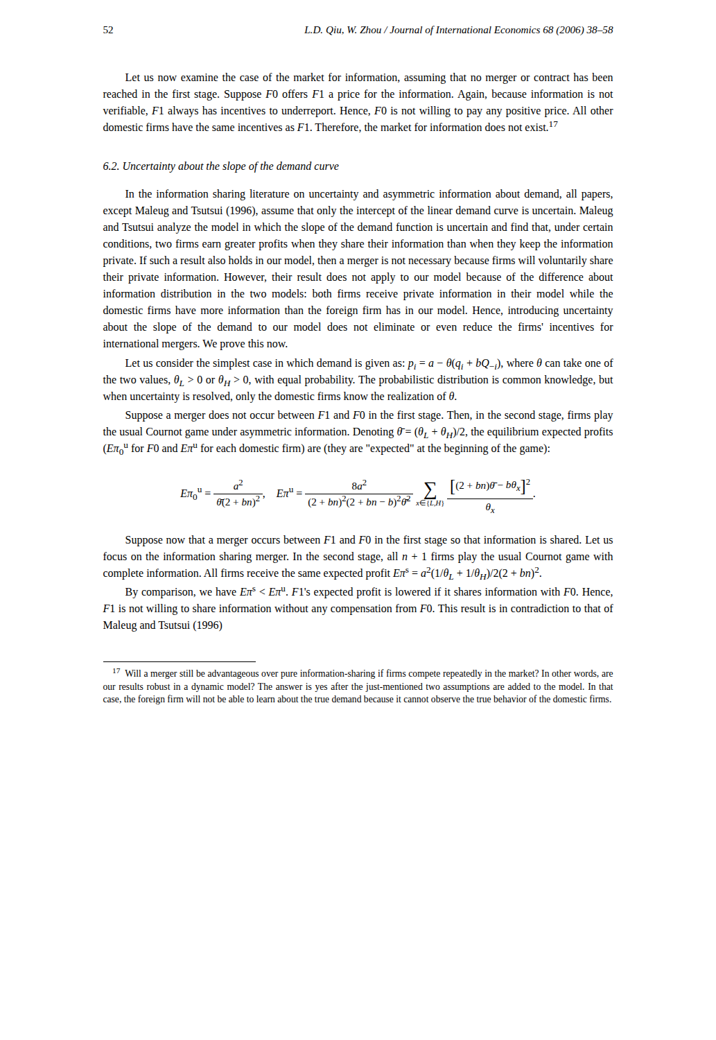52 L.D. Qiu, W. Zhou / Journal of International Economics 68 (2006) 38–58
Let us now examine the case of the market for information, assuming that no merger or contract has been reached in the first stage. Suppose F0 offers F1 a price for the information. Again, because information is not verifiable, F1 always has incentives to underreport. Hence, F0 is not willing to pay any positive price. All other domestic firms have the same incentives as F1. Therefore, the market for information does not exist.17
6.2. Uncertainty about the slope of the demand curve
In the information sharing literature on uncertainty and asymmetric information about demand, all papers, except Maleug and Tsutsui (1996), assume that only the intercept of the linear demand curve is uncertain. Maleug and Tsutsui analyze the model in which the slope of the demand function is uncertain and find that, under certain conditions, two firms earn greater profits when they share their information than when they keep the information private. If such a result also holds in our model, then a merger is not necessary because firms will voluntarily share their private information. However, their result does not apply to our model because of the difference about information distribution in the two models: both firms receive private information in their model while the domestic firms have more information than the foreign firm has in our model. Hence, introducing uncertainty about the slope of the demand to our model does not eliminate or even reduce the firms' incentives for international mergers. We prove this now.
Let us consider the simplest case in which demand is given as: pi = a − θ(qi + bQ−i), where θ can take one of the two values, θL > 0 or θH > 0, with equal probability. The probabilistic distribution is common knowledge, but when uncertainty is resolved, only the domestic firms know the realization of θ.
Suppose a merger does not occur between F1 and F0 in the first stage. Then, in the second stage, firms play the usual Cournot game under asymmetric information. Denoting θ̄ = (θL + θH)/2, the equilibrium expected profits (Eπ0u for F0 and Eπu for each domestic firm) are (they are "expected" at the beginning of the game):
Eπ0u = a2 θ̄(2 + bn)2, Eπu = 8a2(2 + bn)2(2 + bn − b)2θ̄2 ∑x∈{L,H} [(2 + bn)θ̄ − bθx]2 θx.
Suppose now that a merger occurs between F1 and F0 in the first stage so that information is shared. Let us focus on the information sharing merger. In the second stage, all n + 1 firms play the usual Cournot game with complete information. All firms receive the same expected profit Eπs = a2(1/θL + 1/θH)/2(2 + bn)2.
By comparison, we have Eπs < Eπu. F1's expected profit is lowered if it shares information with F0. Hence, F1 is not willing to share information without any compensation from F0. This result is in contradiction to that of Maleug and Tsutsui (1996)
17 Will a merger still be advantageous over pure information-sharing if firms compete repeatedly in the market? In other words, are our results robust in a dynamic model? The answer is yes after the just-mentioned two assumptions are added to the model. In that case, the foreign firm will not be able to learn about the true demand because it cannot observe the true behavior of the domestic firms.